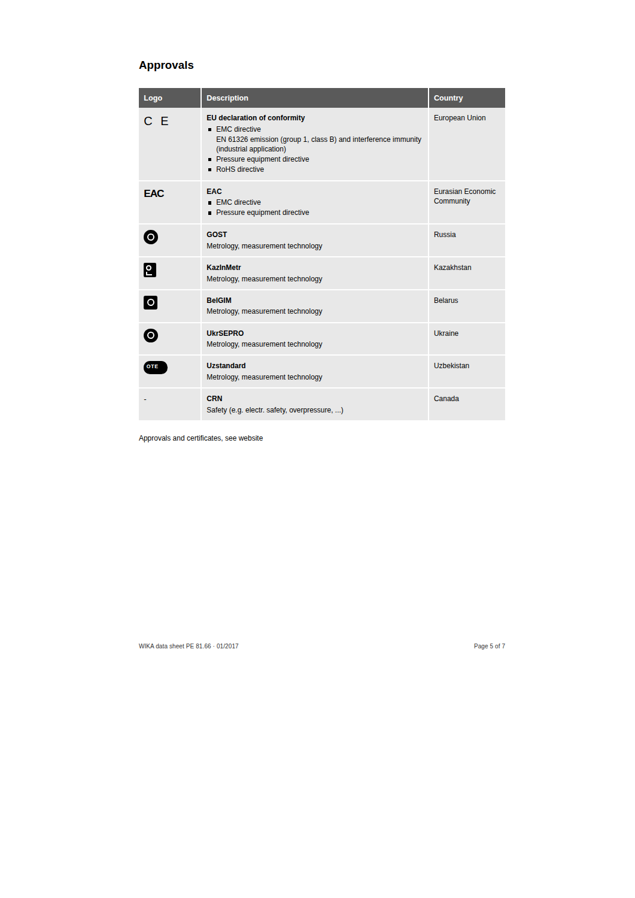Approvals
| Logo | Description | Country |
| --- | --- | --- |
| C E | EU declaration of conformity EMC directive EN 61326 emission (group 1, class B) and interference immunity (industrial application) Pressure equipment directive RoHS directive | European Union |
| EAC | EAC EMC directive Pressure equipment directive | Eurasian Economic Community |
| | GOST Metrology, measurement technology | Russia |
| | KazInMetr Metrology, measurement technology | Kazakhstan |
| | BelGIM Metrology, measurement technology | Belarus |
| | UkrSEPRO Metrology, measurement technology | Ukraine |
| | Uzstandard Metrology, measurement technology | Uzbekistan |
| - | CRN Safety (e.g. electr. safety, overpressure, ...) | Canada |
Approvals and certificates, see website
WIKA data sheet PE 81.66 · 01/2017
Page 5 of 7